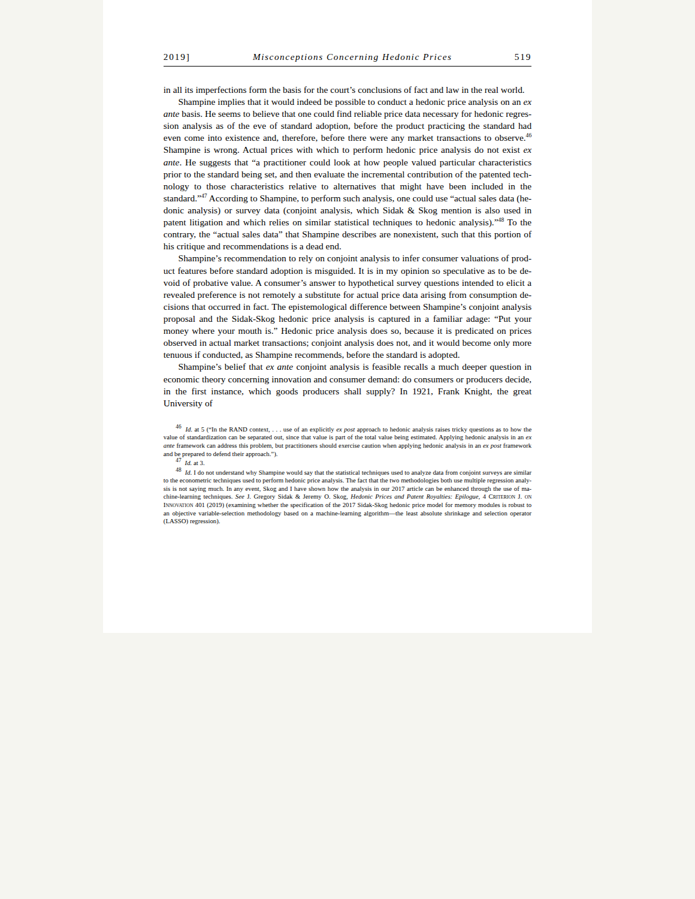2019] Misconceptions Concerning Hedonic Prices 519
in all its imperfections form the basis for the court’s conclusions of fact and law in the real world.
Shampine implies that it would indeed be possible to conduct a hedonic price analysis on an ex ante basis. He seems to believe that one could find reliable price data necessary for hedonic regression analysis as of the eve of standard adoption, before the product practicing the standard had even come into existence and, therefore, before there were any market transactions to observe.46 Shampine is wrong. Actual prices with which to perform hedonic price analysis do not exist ex ante. He suggests that “a practitioner could look at how people valued particular characteristics prior to the standard being set, and then evaluate the incremental contribution of the patented technology to those characteristics relative to alternatives that might have been included in the standard.”47 According to Shampine, to perform such analysis, one could use “actual sales data (hedonic analysis) or survey data (conjoint analysis, which Sidak & Skog mention is also used in patent litigation and which relies on similar statistical techniques to hedonic analysis).”48 To the contrary, the “actual sales data” that Shampine describes are nonexistent, such that this portion of his critique and recommendations is a dead end.
Shampine’s recommendation to rely on conjoint analysis to infer consumer valuations of product features before standard adoption is misguided. It is in my opinion so speculative as to be devoid of probative value. A consumer’s answer to hypothetical survey questions intended to elicit a revealed preference is not remotely a substitute for actual price data arising from consumption decisions that occurred in fact. The epistemological difference between Shampine’s conjoint analysis proposal and the Sidak-Skog hedonic price analysis is captured in a familiar adage: “Put your money where your mouth is.” Hedonic price analysis does so, because it is predicated on prices observed in actual market transactions; conjoint analysis does not, and it would become only more tenuous if conducted, as Shampine recommends, before the standard is adopted.
Shampine’s belief that ex ante conjoint analysis is feasible recalls a much deeper question in economic theory concerning innovation and consumer demand: do consumers or producers decide, in the first instance, which goods producers shall supply? In 1921, Frank Knight, the great University of
46 Id. at 5 (“In the RAND context, . . . use of an explicitly ex post approach to hedonic analysis raises tricky questions as to how the value of standardization can be separated out, since that value is part of the total value being estimated. Applying hedonic analysis in an ex ante framework can address this problem, but practitioners should exercise caution when applying hedonic analysis in an ex post framework and be prepared to defend their approach.”).
47 Id. at 3.
48 Id. I do not understand why Shampine would say that the statistical techniques used to analyze data from conjoint surveys are similar to the econometric techniques used to perform hedonic price analysis. The fact that the two methodologies both use multiple regression analysis is not saying much. In any event, Skog and I have shown how the analysis in our 2017 article can be enhanced through the use of machine-learning techniques. See J. Gregory Sidak & Jeremy O. Skog, Hedonic Prices and Patent Royalties: Epilogue, 4 Criterion J. on Innovation 401 (2019) (examining whether the specification of the 2017 Sidak-Skog hedonic price model for memory modules is robust to an objective variable-selection methodology based on a machine-learning algorithm—the least absolute shrinkage and selection operator (LASSO) regression).